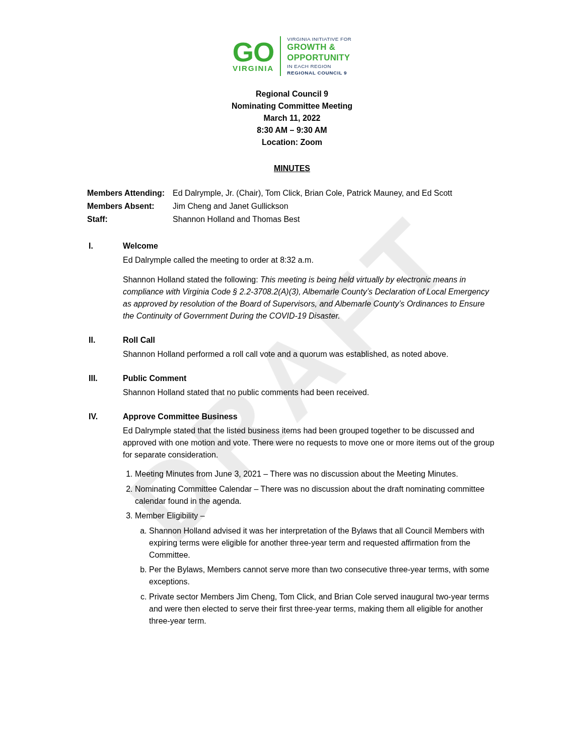DRAFT
GOVIRGINIA
VIRGINIA INITIATIVE FOR GROWTH &
OPPORTUNITY IN EACH REGION
REGIONAL COUNCIL 9
Regional Council 9
Nominating Committee Meeting
March 11, 2022
8:30 AM – 9:30 AM
Location: Zoom
MINUTES
| Members Attending: | Ed Dalrymple, Jr. (Chair), Tom Click, Brian Cole, Patrick Mauney, and Ed Scott |
| Members Absent: | Jim Cheng and Janet Gullickson |
| Staff: | Shannon Holland and Thomas Best |
I.
Welcome
Ed Dalrymple called the meeting to order at 8:32 a.m.
Shannon Holland stated the following: This meeting is being held virtually by electronic means in compliance with Virginia Code § 2.2-3708.2(A)(3), Albemarle County’s Declaration of Local Emergency as approved by resolution of the Board of Supervisors, and Albemarle County’s Ordinances to Ensure the Continuity of Government During the COVID-19 Disaster.
II.
Roll Call
Shannon Holland performed a roll call vote and a quorum was established, as noted above.
III.
Public Comment
Shannon Holland stated that no public comments had been received.
IV.
Approve Committee Business
Ed Dalrymple stated that the listed business items had been grouped together to be discussed and approved with one motion and vote. There were no requests to move one or more items out of the group for separate consideration.
Meeting Minutes from June 3, 2021 – There was no discussion about the Meeting Minutes.
Nominating Committee Calendar – There was no discussion about the draft nominating committee calendar found in the agenda.
Member Eligibility –
Shannon Holland advised it was her interpretation of the Bylaws that all Council Members with expiring terms were eligible for another three-year term and requested affirmation from the Committee.
Per the Bylaws, Members cannot serve more than two consecutive three-year terms, with some exceptions.
Private sector Members Jim Cheng, Tom Click, and Brian Cole served inaugural two-year terms and were then elected to serve their first three-year terms, making them all eligible for another three-year term.